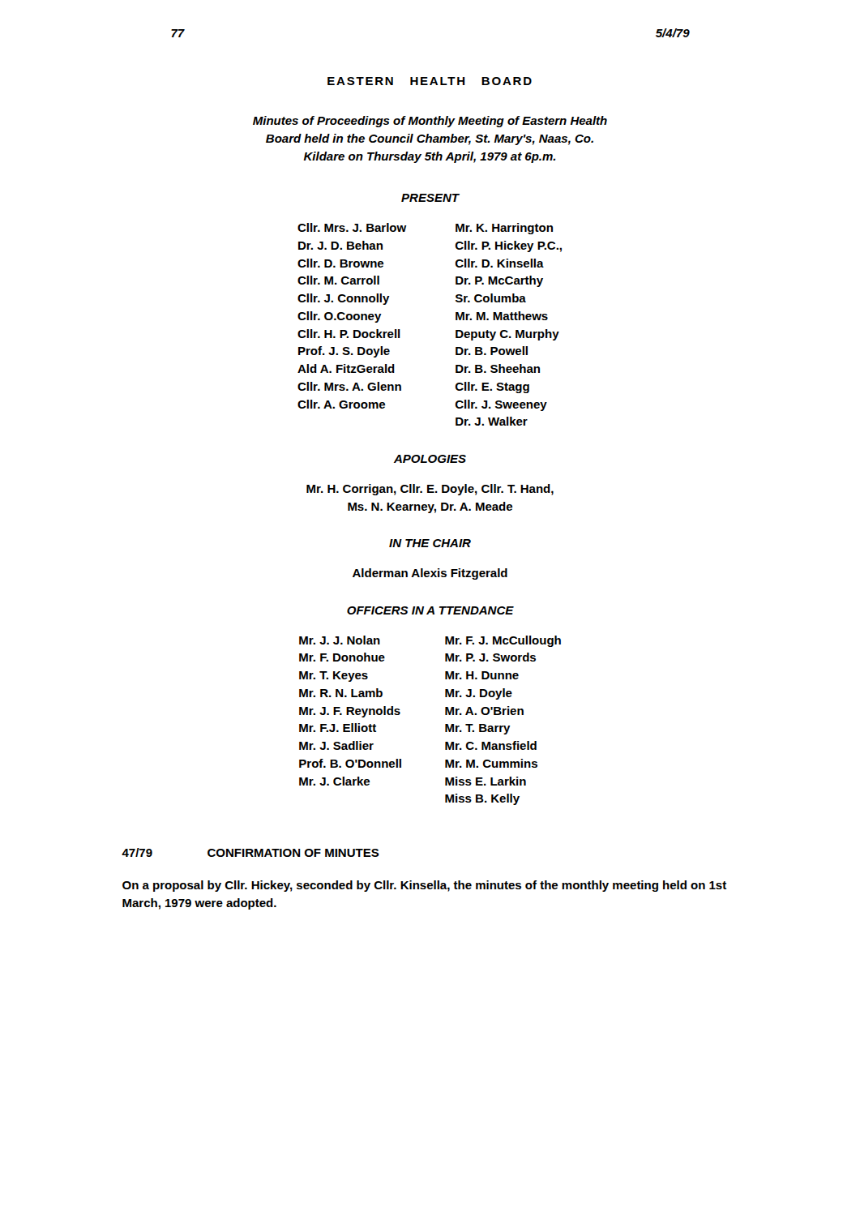77 5/4/79
EASTERN HEALTH BOARD
Minutes of Proceedings of Monthly Meeting of Eastern Health Board held in the Council Chamber, St. Mary's, Naas, Co. Kildare on Thursday 5th April, 1979 at 6p.m.
PRESENT
Cllr. Mrs. J. Barlow
Dr. J. D. Behan
Cllr. D. Browne
Cllr. M. Carroll
Cllr. J. Connolly
Cllr. O.Cooney
Cllr. H. P. Dockrell
Prof. J. S. Doyle
Ald A. FitzGerald
Cllr. Mrs. A. Glenn
Cllr. A. Groome
Mr. K. Harrington
Cllr. P. Hickey P.C.,
Cllr. D. Kinsella
Dr. P. McCarthy
Sr. Columba
Mr. M. Matthews
Deputy C. Murphy
Dr. B. Powell
Dr. B. Sheehan
Cllr. E. Stagg
Cllr. J. Sweeney
Dr. J. Walker
APOLOGIES
Mr. H. Corrigan, Cllr. E. Doyle, Cllr. T. Hand,
Ms. N. Kearney, Dr. A. Meade
IN THE CHAIR
Alderman Alexis Fitzgerald
OFFICERS IN A TTENDANCE
Mr. J. J. Nolan
Mr. F. Donohue
Mr. T. Keyes
Mr. R. N. Lamb
Mr. J. F. Reynolds
Mr. F.J. Elliott
Mr. J. Sadlier
Prof. B. O'Donnell
Mr. J. Clarke
Mr. F. J. McCullough
Mr. P. J. Swords
Mr. H. Dunne
Mr. J. Doyle
Mr. A. O'Brien
Mr. T. Barry
Mr. C. Mansfield
Mr. M. Cummins
Miss E. Larkin
Miss B. Kelly
47/79 CONFIRMATION OF MINUTES
On a proposal by Cllr. Hickey, seconded by Cllr. Kinsella, the minutes of the monthly meeting held on 1st March, 1979 were adopted.